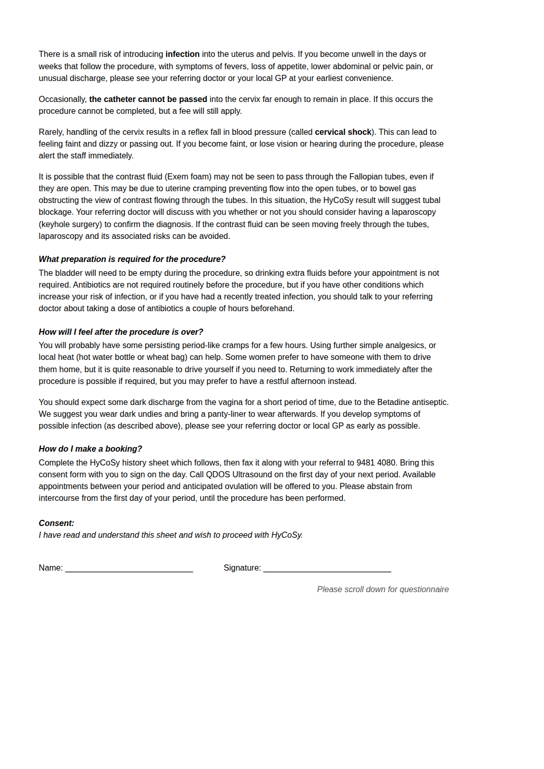There is a small risk of introducing infection into the uterus and pelvis. If you become unwell in the days or weeks that follow the procedure, with symptoms of fevers, loss of appetite, lower abdominal or pelvic pain, or unusual discharge, please see your referring doctor or your local GP at your earliest convenience.
Occasionally, the catheter cannot be passed into the cervix far enough to remain in place. If this occurs the procedure cannot be completed, but a fee will still apply.
Rarely, handling of the cervix results in a reflex fall in blood pressure (called cervical shock). This can lead to feeling faint and dizzy or passing out. If you become faint, or lose vision or hearing during the procedure, please alert the staff immediately.
It is possible that the contrast fluid (Exem foam) may not be seen to pass through the Fallopian tubes, even if they are open. This may be due to uterine cramping preventing flow into the open tubes, or to bowel gas obstructing the view of contrast flowing through the tubes. In this situation, the HyCoSy result will suggest tubal blockage. Your referring doctor will discuss with you whether or not you should consider having a laparoscopy (keyhole surgery) to confirm the diagnosis. If the contrast fluid can be seen moving freely through the tubes, laparoscopy and its associated risks can be avoided.
What preparation is required for the procedure?
The bladder will need to be empty during the procedure, so drinking extra fluids before your appointment is not required. Antibiotics are not required routinely before the procedure, but if you have other conditions which increase your risk of infection, or if you have had a recently treated infection, you should talk to your referring doctor about taking a dose of antibiotics a couple of hours beforehand.
How will I feel after the procedure is over?
You will probably have some persisting period-like cramps for a few hours. Using further simple analgesics, or local heat (hot water bottle or wheat bag) can help. Some women prefer to have someone with them to drive them home, but it is quite reasonable to drive yourself if you need to. Returning to work immediately after the procedure is possible if required, but you may prefer to have a restful afternoon instead.
You should expect some dark discharge from the vagina for a short period of time, due to the Betadine antiseptic. We suggest you wear dark undies and bring a panty-liner to wear afterwards. If you develop symptoms of possible infection (as described above), please see your referring doctor or local GP as early as possible.
How do I make a booking?
Complete the HyCoSy history sheet which follows, then fax it along with your referral to 9481 4080. Bring this consent form with you to sign on the day. Call QDOS Ultrasound on the first day of your next period. Available appointments between your period and anticipated ovulation will be offered to you. Please abstain from intercourse from the first day of your period, until the procedure has been performed.
Consent:
I have read and understand this sheet and wish to proceed with HyCoSy.
Name: ____________________________ Signature: ____________________________
Please scroll down for questionnaire